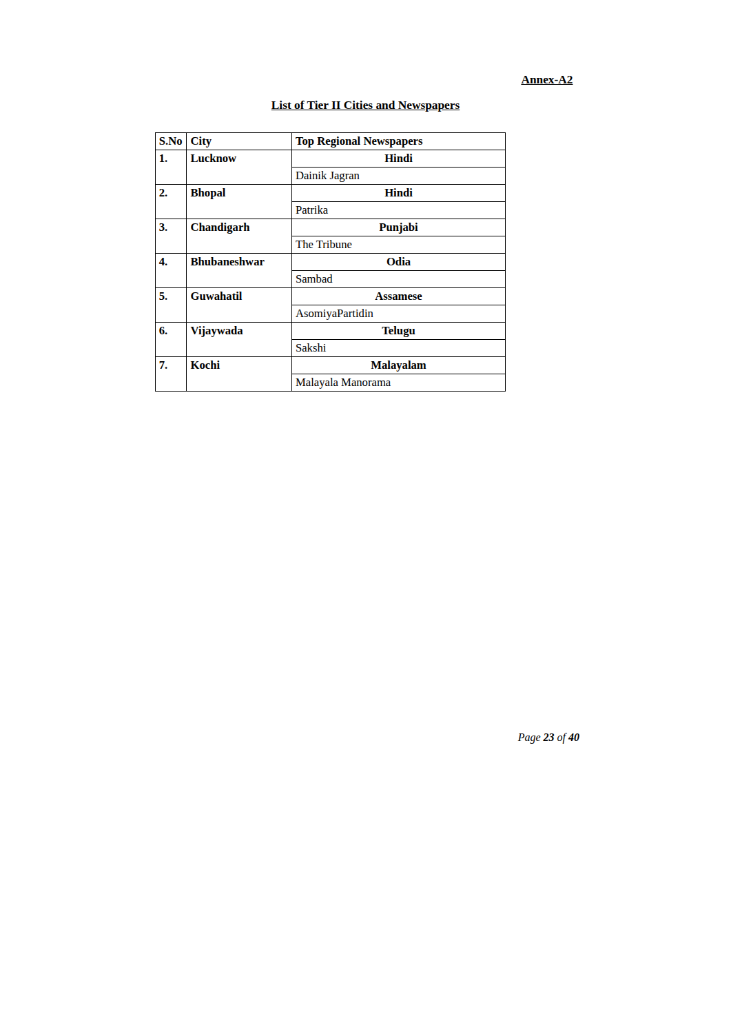Annex-A2
List of Tier II Cities and Newspapers
| S.No | City | Top Regional Newspapers |
| --- | --- | --- |
| 1. | Lucknow | Hindi |
| Dainik Jagran |
| 2. | Bhopal | Hindi |
| Patrika |
| 3. | Chandigarh | Punjabi |
| The Tribune |
| 4. | Bhubaneshwar | Odia |
| Sambad |
| 5. | Guwahatil | Assamese |
| AsomiyaPartidin |
| 6. | Vijaywada | Telugu |
| Sakshi |
| 7. | Kochi | Malayalam |
| Malayala Manorama |
Page 23 of 40